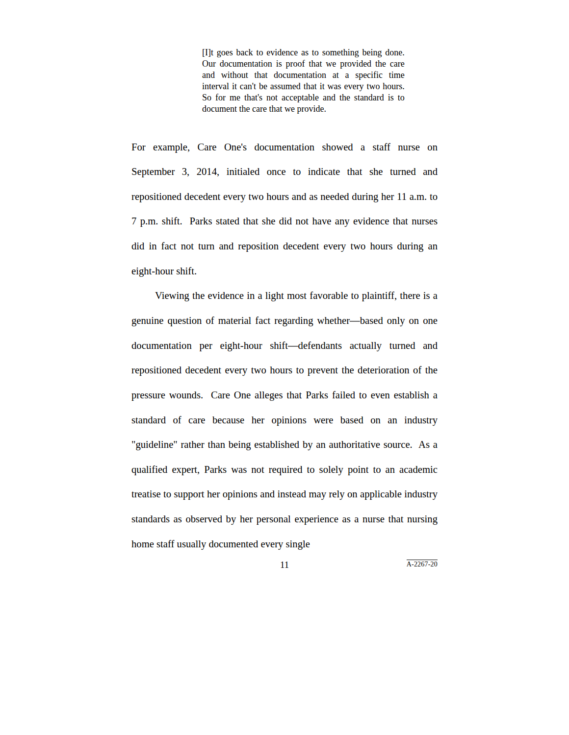[I]t goes back to evidence as to something being done. Our documentation is proof that we provided the care and without that documentation at a specific time interval it can't be assumed that it was every two hours. So for me that's not acceptable and the standard is to document the care that we provide.
For example, Care One's documentation showed a staff nurse on September 3, 2014, initialed once to indicate that she turned and repositioned decedent every two hours and as needed during her 11 a.m. to 7 p.m. shift. Parks stated that she did not have any evidence that nurses did in fact not turn and reposition decedent every two hours during an eight-hour shift.
Viewing the evidence in a light most favorable to plaintiff, there is a genuine question of material fact regarding whether—based only on one documentation per eight-hour shift—defendants actually turned and repositioned decedent every two hours to prevent the deterioration of the pressure wounds. Care One alleges that Parks failed to even establish a standard of care because her opinions were based on an industry "guideline" rather than being established by an authoritative source. As a qualified expert, Parks was not required to solely point to an academic treatise to support her opinions and instead may rely on applicable industry standards as observed by her personal experience as a nurse that nursing home staff usually documented every single
11 A-2267-20